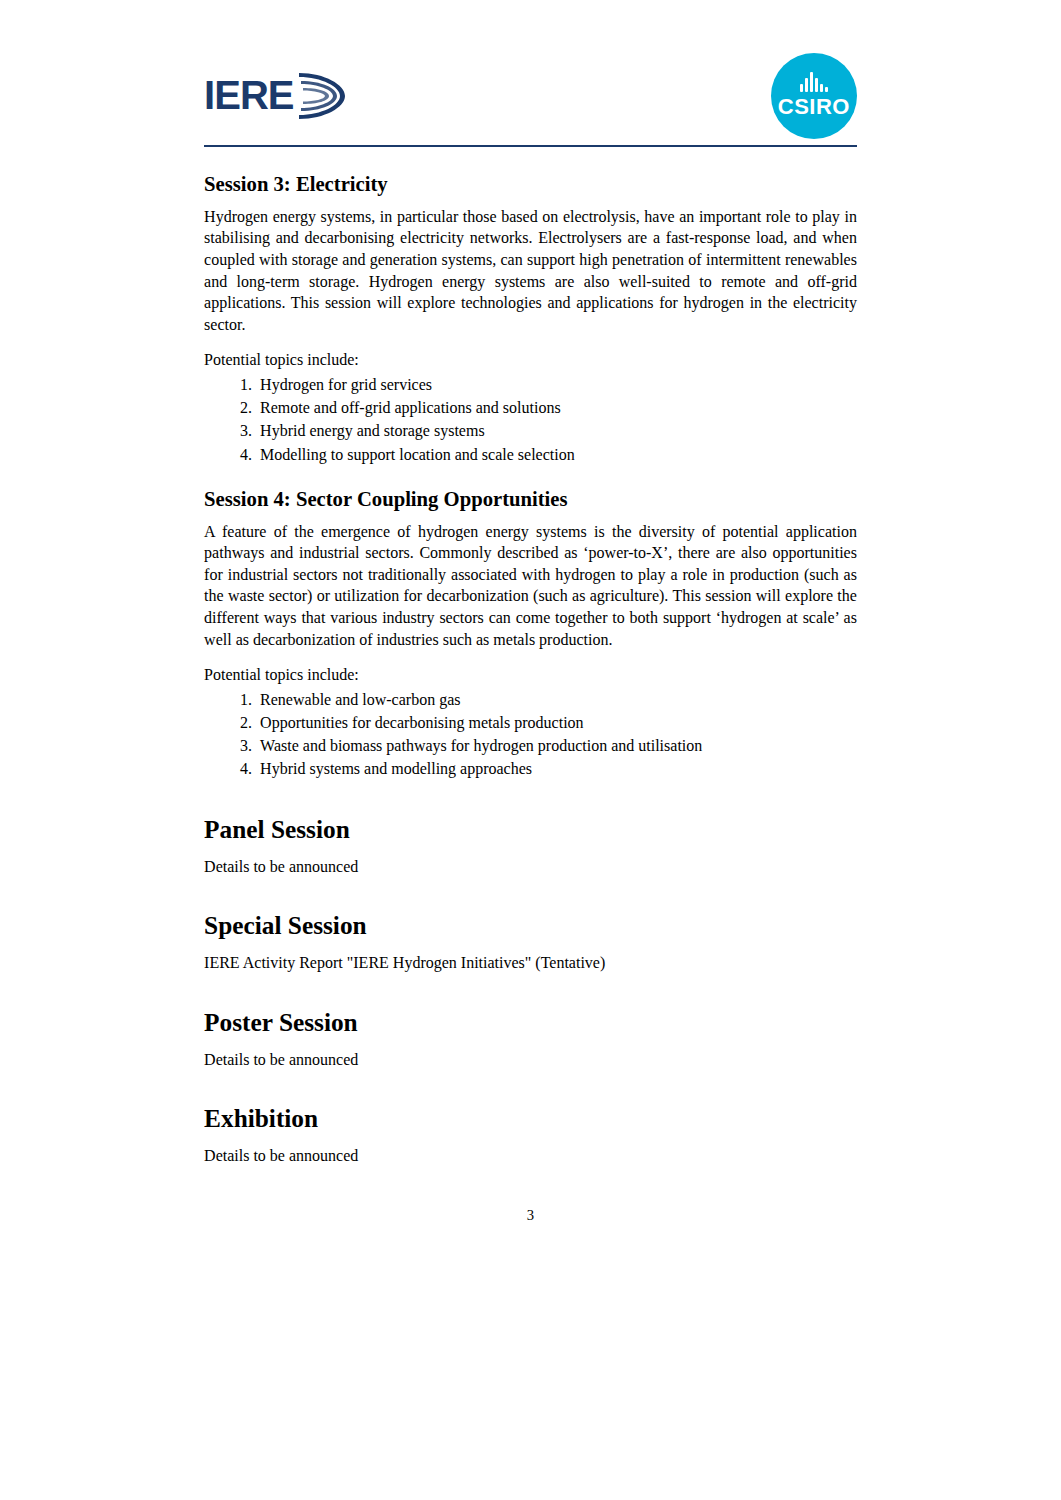IERE
CSIRO
Session 3: Electricity
Hydrogen energy systems, in particular those based on electrolysis, have an important role to play in stabilising and decarbonising electricity networks. Electrolysers are a fast-response load, and when coupled with storage and generation systems, can support high penetration of intermittent renewables and long-term storage. Hydrogen energy systems are also well-suited to remote and off-grid applications. This session will explore technologies and applications for hydrogen in the electricity sector.
Potential topics include:
Hydrogen for grid services
Remote and off-grid applications and solutions
Hybrid energy and storage systems
Modelling to support location and scale selection
Session 4: Sector Coupling Opportunities
A feature of the emergence of hydrogen energy systems is the diversity of potential application pathways and industrial sectors. Commonly described as ‘power-to-X’, there are also opportunities for industrial sectors not traditionally associated with hydrogen to play a role in production (such as the waste sector) or utilization for decarbonization (such as agriculture). This session will explore the different ways that various industry sectors can come together to both support ‘hydrogen at scale’ as well as decarbonization of industries such as metals production.
Potential topics include:
Renewable and low-carbon gas
Opportunities for decarbonising metals production
Waste and biomass pathways for hydrogen production and utilisation
Hybrid systems and modelling approaches
Panel Session
Details to be announced
Special Session
IERE Activity Report "IERE Hydrogen Initiatives" (Tentative)
Poster Session
Details to be announced
Exhibition
Details to be announced
3